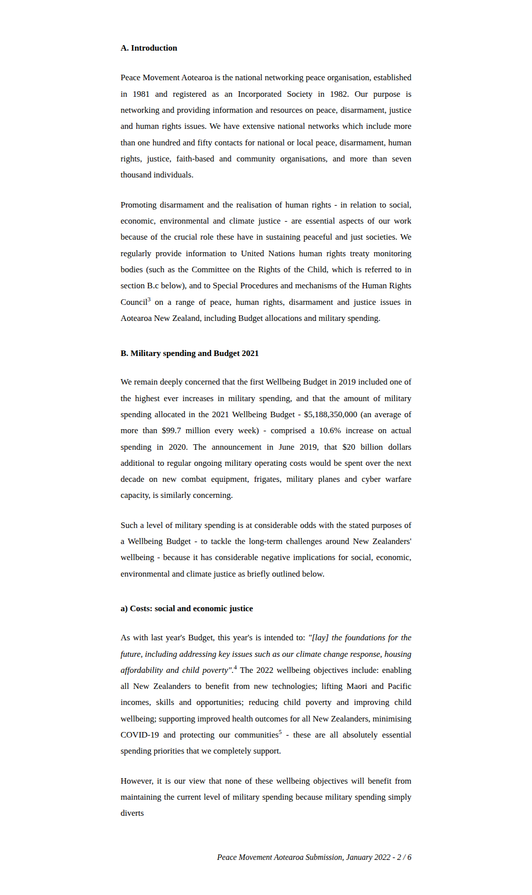A. Introduction
Peace Movement Aotearoa is the national networking peace organisation, established in 1981 and registered as an Incorporated Society in 1982. Our purpose is networking and providing information and resources on peace, disarmament, justice and human rights issues. We have extensive national networks which include more than one hundred and fifty contacts for national or local peace, disarmament, human rights, justice, faith-based and community organisations, and more than seven thousand individuals.
Promoting disarmament and the realisation of human rights - in relation to social, economic, environmental and climate justice - are essential aspects of our work because of the crucial role these have in sustaining peaceful and just societies. We regularly provide information to United Nations human rights treaty monitoring bodies (such as the Committee on the Rights of the Child, which is referred to in section B.c below), and to Special Procedures and mechanisms of the Human Rights Council3 on a range of peace, human rights, disarmament and justice issues in Aotearoa New Zealand, including Budget allocations and military spending.
B. Military spending and Budget 2021
We remain deeply concerned that the first Wellbeing Budget in 2019 included one of the highest ever increases in military spending, and that the amount of military spending allocated in the 2021 Wellbeing Budget - $5,188,350,000 (an average of more than $99.7 million every week) - comprised a 10.6% increase on actual spending in 2020. The announcement in June 2019, that $20 billion dollars additional to regular ongoing military operating costs would be spent over the next decade on new combat equipment, frigates, military planes and cyber warfare capacity, is similarly concerning.
Such a level of military spending is at considerable odds with the stated purposes of a Wellbeing Budget - to tackle the long-term challenges around New Zealanders' wellbeing - because it has considerable negative implications for social, economic, environmental and climate justice as briefly outlined below.
a) Costs: social and economic justice
As with last year's Budget, this year's is intended to: "[lay] the foundations for the future, including addressing key issues such as our climate change response, housing affordability and child poverty".4 The 2022 wellbeing objectives include: enabling all New Zealanders to benefit from new technologies; lifting Maori and Pacific incomes, skills and opportunities; reducing child poverty and improving child wellbeing; supporting improved health outcomes for all New Zealanders, minimising COVID-19 and protecting our communities5 - these are all absolutely essential spending priorities that we completely support.
However, it is our view that none of these wellbeing objectives will benefit from maintaining the current level of military spending because military spending simply diverts
Peace Movement Aotearoa Submission, January 2022 - 2 / 6